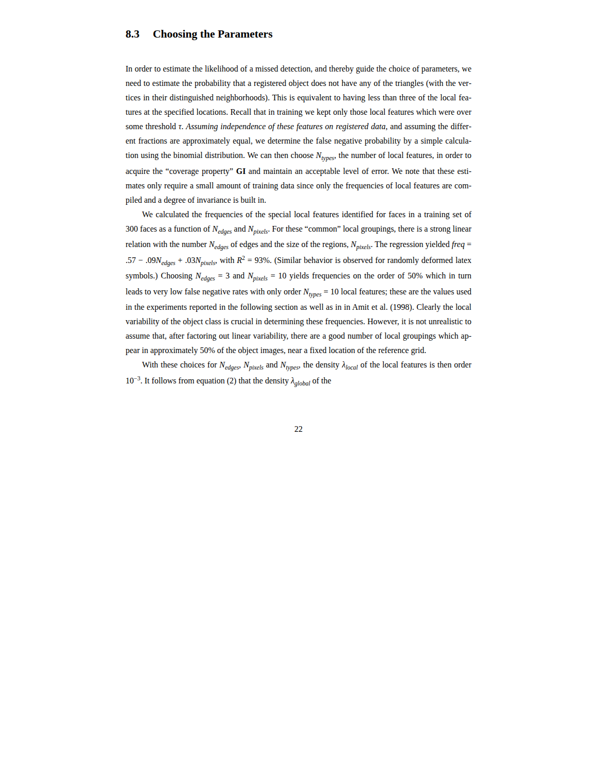8.3 Choosing the Parameters
In order to estimate the likelihood of a missed detection, and thereby guide the choice of parameters, we need to estimate the probability that a registered object does not have any of the triangles (with the vertices in their distinguished neighborhoods). This is equivalent to having less than three of the local features at the specified locations. Recall that in training we kept only those local features which were over some threshold τ. Assuming independence of these features on registered data, and assuming the different fractions are approximately equal, we determine the false negative probability by a simple calculation using the binomial distribution. We can then choose Ntypes, the number of local features, in order to acquire the “coverage property” GI and maintain an acceptable level of error. We note that these estimates only require a small amount of training data since only the frequencies of local features are compiled and a degree of invariance is built in.
We calculated the frequencies of the special local features identified for faces in a training set of 300 faces as a function of Nedges and Npixels. For these “common” local groupings, there is a strong linear relation with the number Nedges of edges and the size of the regions, Npixels. The regression yielded freq = .57 − .09Nedges + .03Npixels, with R2 = 93%. (Similar behavior is observed for randomly deformed latex symbols.) Choosing Nedges = 3 and Npixels = 10 yields frequencies on the order of 50% which in turn leads to very low false negative rates with only order Ntypes = 10 local features; these are the values used in the experiments reported in the following section as well as in in Amit et al. (1998). Clearly the local variability of the object class is crucial in determining these frequencies. However, it is not unrealistic to assume that, after factoring out linear variability, there are a good number of local groupings which appear in approximately 50% of the object images, near a fixed location of the reference grid.
With these choices for Nedges, Npixels and Ntypes, the density λlocal of the local features is then order 10−3. It follows from equation (2) that the density λglobal of the
22